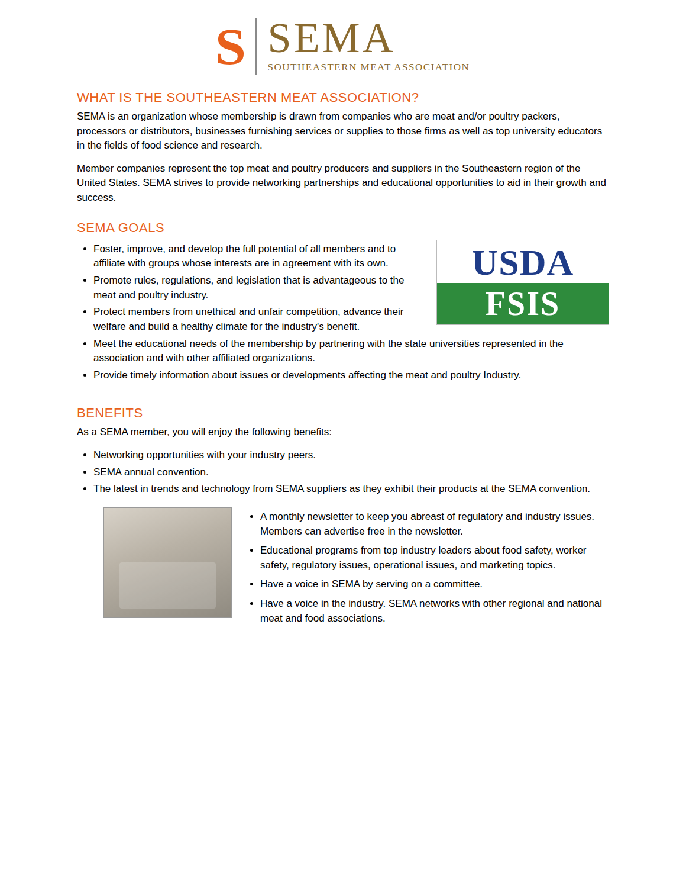S
SEMA
SOUTHEASTERN MEAT ASSOCIATION
WHAT IS THE SOUTHEASTERN MEAT ASSOCIATION?
SEMA is an organization whose membership is drawn from companies who are meat and/or poultry packers, processors or distributors, businesses furnishing services or supplies to those firms as well as top university educators in the fields of food science and research.
Member companies represent the top meat and poultry producers and suppliers in the Southeastern region of the United States. SEMA strives to provide networking partnerships and educational opportunities to aid in their growth and success.
SEMA GOALS
USDA
FSIS
Foster, improve, and develop the full potential of all members and to affiliate with groups whose interests are in agreement with its own.
Promote rules, regulations, and legislation that is advantageous to the meat and poultry industry.
Protect members from unethical and unfair competition, advance their welfare and build a healthy climate for the industry's benefit.
Meet the educational needs of the membership by partnering with the state universities represented in the association and with other affiliated organizations.
Provide timely information about issues or developments affecting the meat and poultry Industry.
BENEFITS
As a SEMA member, you will enjoy the following benefits:
Networking opportunities with your industry peers.
SEMA annual convention.
The latest in trends and technology from SEMA suppliers as they exhibit their products at the SEMA convention.
A monthly newsletter to keep you abreast of regulatory and industry issues. Members can advertise free in the newsletter.
Educational programs from top industry leaders about food safety, worker safety, regulatory issues, operational issues, and marketing topics.
Have a voice in SEMA by serving on a committee.
Have a voice in the industry. SEMA networks with other regional and national meat and food associations.